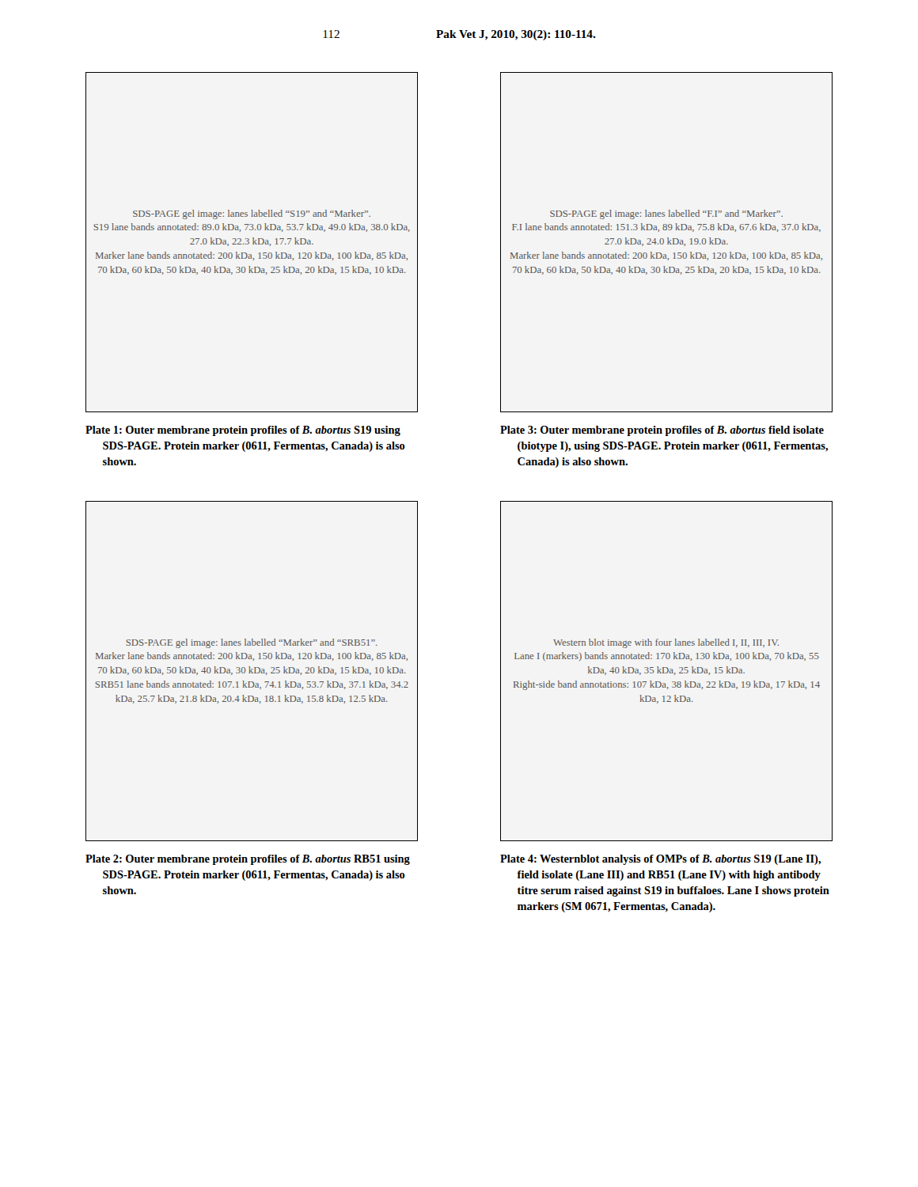112 Pak Vet J, 2010, 30(2): 110-114.
SDS-PAGE gel image: lanes labelled “S19” and “Marker”.
S19 lane bands annotated: 89.0 kDa, 73.0 kDa, 53.7 kDa, 49.0 kDa, 38.0 kDa, 27.0 kDa, 22.3 kDa, 17.7 kDa.
Marker lane bands annotated: 200 kDa, 150 kDa, 120 kDa, 100 kDa, 85 kDa, 70 kDa, 60 kDa, 50 kDa, 40 kDa, 30 kDa, 25 kDa, 20 kDa, 15 kDa, 10 kDa.
Plate 1: Outer membrane protein profiles of B. abortus S19 using SDS-PAGE. Protein marker (0611, Fermentas, Canada) is also shown.
SDS-PAGE gel image: lanes labelled “F.I” and “Marker”.
F.I lane bands annotated: 151.3 kDa, 89 kDa, 75.8 kDa, 67.6 kDa, 37.0 kDa, 27.0 kDa, 24.0 kDa, 19.0 kDa.
Marker lane bands annotated: 200 kDa, 150 kDa, 120 kDa, 100 kDa, 85 kDa, 70 kDa, 60 kDa, 50 kDa, 40 kDa, 30 kDa, 25 kDa, 20 kDa, 15 kDa, 10 kDa.
Plate 3: Outer membrane protein profiles of B. abortus field isolate (biotype I), using SDS-PAGE. Protein marker (0611, Fermentas, Canada) is also shown.
SDS-PAGE gel image: lanes labelled “Marker” and “SRB51”.
Marker lane bands annotated: 200 kDa, 150 kDa, 120 kDa, 100 kDa, 85 kDa, 70 kDa, 60 kDa, 50 kDa, 40 kDa, 30 kDa, 25 kDa, 20 kDa, 15 kDa, 10 kDa.
SRB51 lane bands annotated: 107.1 kDa, 74.1 kDa, 53.7 kDa, 37.1 kDa, 34.2 kDa, 25.7 kDa, 21.8 kDa, 20.4 kDa, 18.1 kDa, 15.8 kDa, 12.5 kDa.
Plate 2: Outer membrane protein profiles of B. abortus RB51 using SDS-PAGE. Protein marker (0611, Fermentas, Canada) is also shown.
Western blot image with four lanes labelled I, II, III, IV.
Lane I (markers) bands annotated: 170 kDa, 130 kDa, 100 kDa, 70 kDa, 55 kDa, 40 kDa, 35 kDa, 25 kDa, 15 kDa.
Right-side band annotations: 107 kDa, 38 kDa, 22 kDa, 19 kDa, 17 kDa, 14 kDa, 12 kDa.
Plate 4: Westernblot analysis of OMPs of B. abortus S19 (Lane II), field isolate (Lane III) and RB51 (Lane IV) with high antibody titre serum raised against S19 in buffaloes. Lane I shows protein markers (SM 0671, Fermentas, Canada).